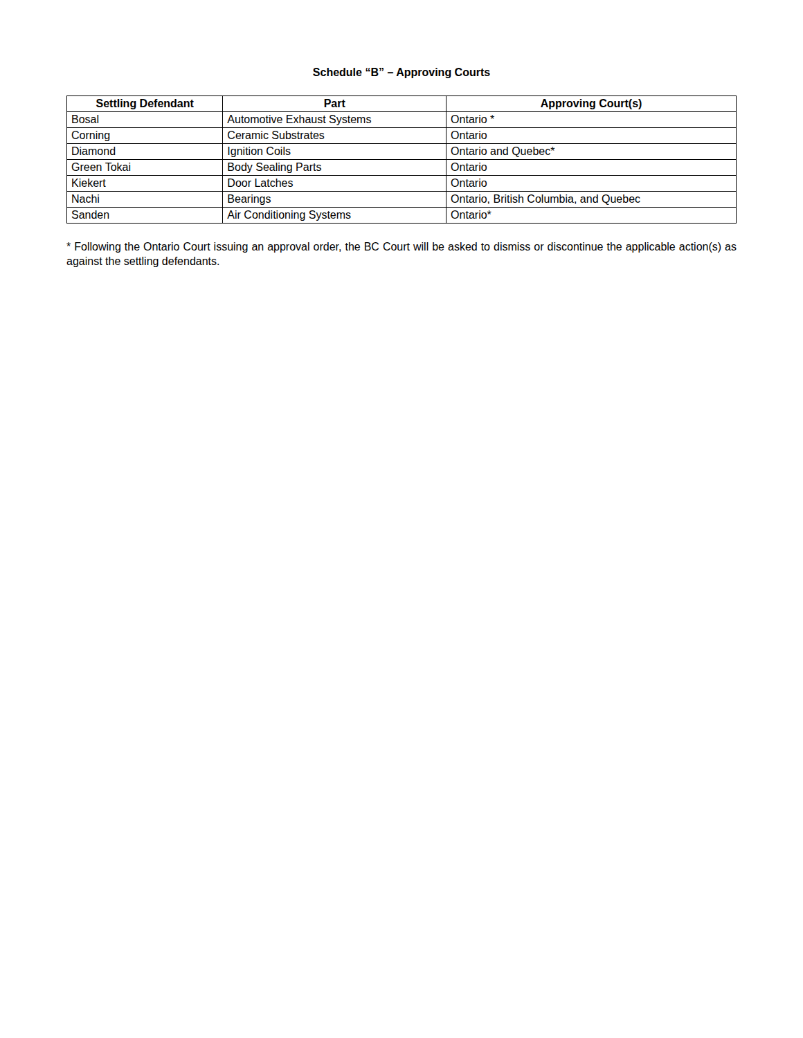Schedule “B” – Approving Courts
| Settling Defendant | Part | Approving Court(s) |
| --- | --- | --- |
| Bosal | Automotive Exhaust Systems | Ontario * |
| Corning | Ceramic Substrates | Ontario |
| Diamond | Ignition Coils | Ontario and Quebec* |
| Green Tokai | Body Sealing Parts | Ontario |
| Kiekert | Door Latches | Ontario |
| Nachi | Bearings | Ontario, British Columbia, and Quebec |
| Sanden | Air Conditioning Systems | Ontario* |
* Following the Ontario Court issuing an approval order, the BC Court will be asked to dismiss or discontinue the applicable action(s) as against the settling defendants.